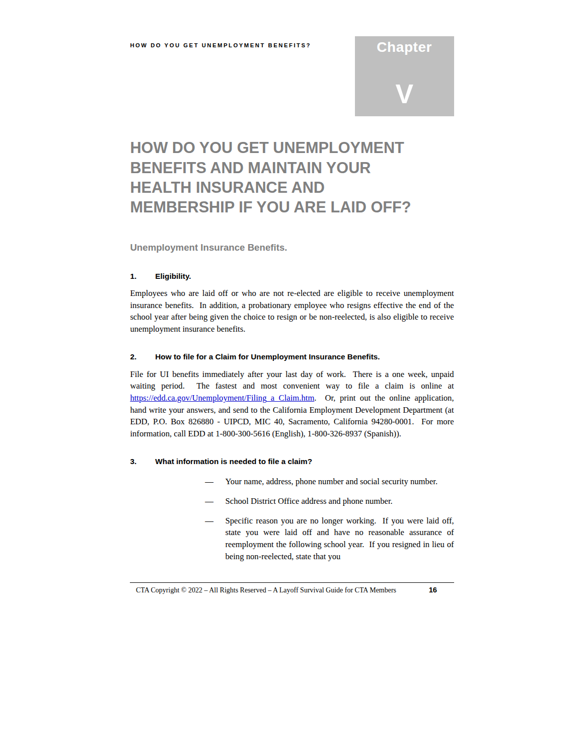HOW DO YOU GET UNEMPLOYMENT BENEFITS?
Chapter V
HOW DO YOU GET UNEMPLOYMENT BENEFITS AND MAINTAIN YOUR HEALTH INSURANCE AND MEMBERSHIP IF YOU ARE LAID OFF?
Unemployment Insurance Benefits.
1. Eligibility.
Employees who are laid off or who are not re-elected are eligible to receive unemployment insurance benefits. In addition, a probationary employee who resigns effective the end of the school year after being given the choice to resign or be non-reelected, is also eligible to receive unemployment insurance benefits.
2. How to file for a Claim for Unemployment Insurance Benefits.
File for UI benefits immediately after your last day of work. There is a one week, unpaid waiting period. The fastest and most convenient way to file a claim is online at https://edd.ca.gov/Unemployment/Filing_a_Claim.htm. Or, print out the online application, hand write your answers, and send to the California Employment Development Department (at EDD, P.O. Box 826880 - UIPCD, MIC 40, Sacramento, California 94280-0001. For more information, call EDD at 1-800-300-5616 (English), 1-800-326-8937 (Spanish)).
3. What information is needed to file a claim?
Your name, address, phone number and social security number.
School District Office address and phone number.
Specific reason you are no longer working. If you were laid off, state you were laid off and have no reasonable assurance of reemployment the following school year. If you resigned in lieu of being non-reelected, state that you
CTA Copyright © 2022 – All Rights Reserved – A Layoff Survival Guide for CTA Members
16